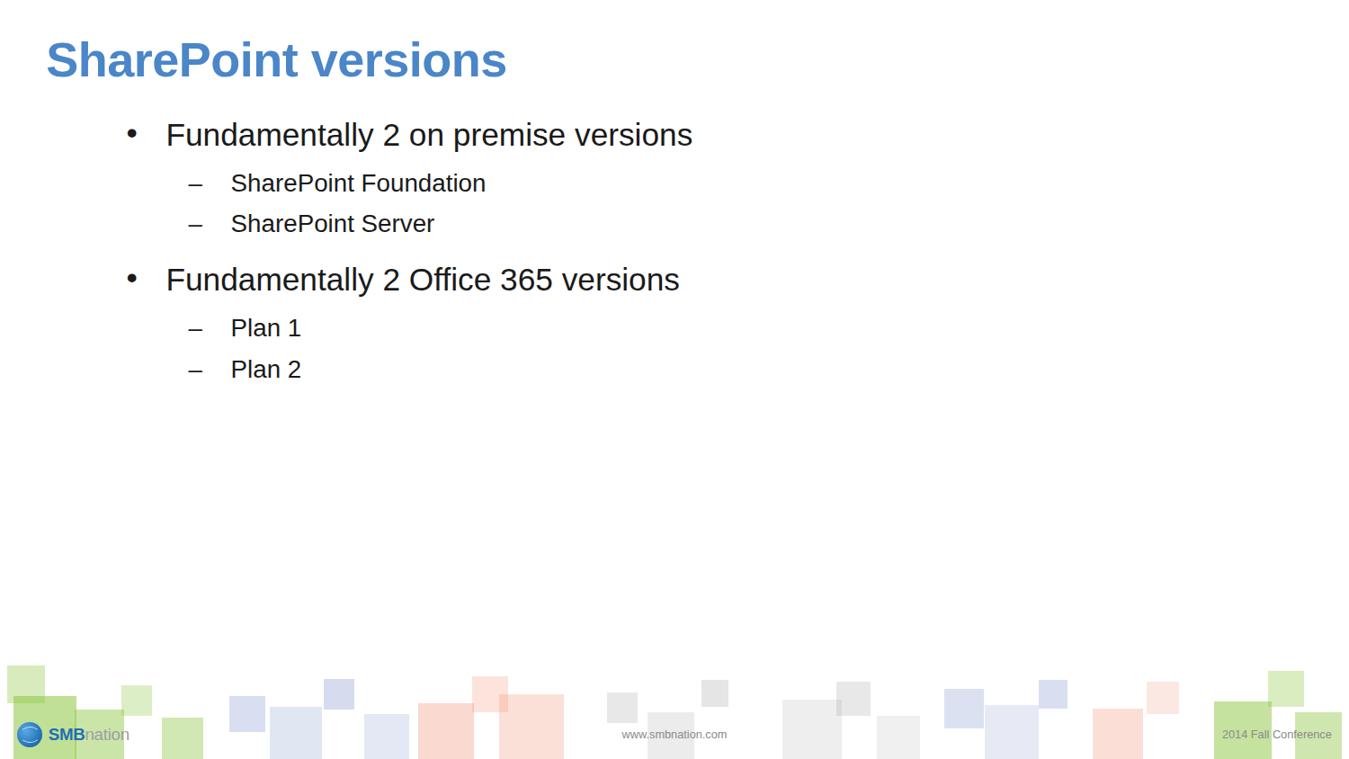SharePoint versions
Fundamentally 2 on premise versions
SharePoint Foundation
SharePoint Server
Fundamentally 2 Office 365 versions
Plan 1
Plan 2
SMB nation
www.smbnation.com 2014 Fall Conference